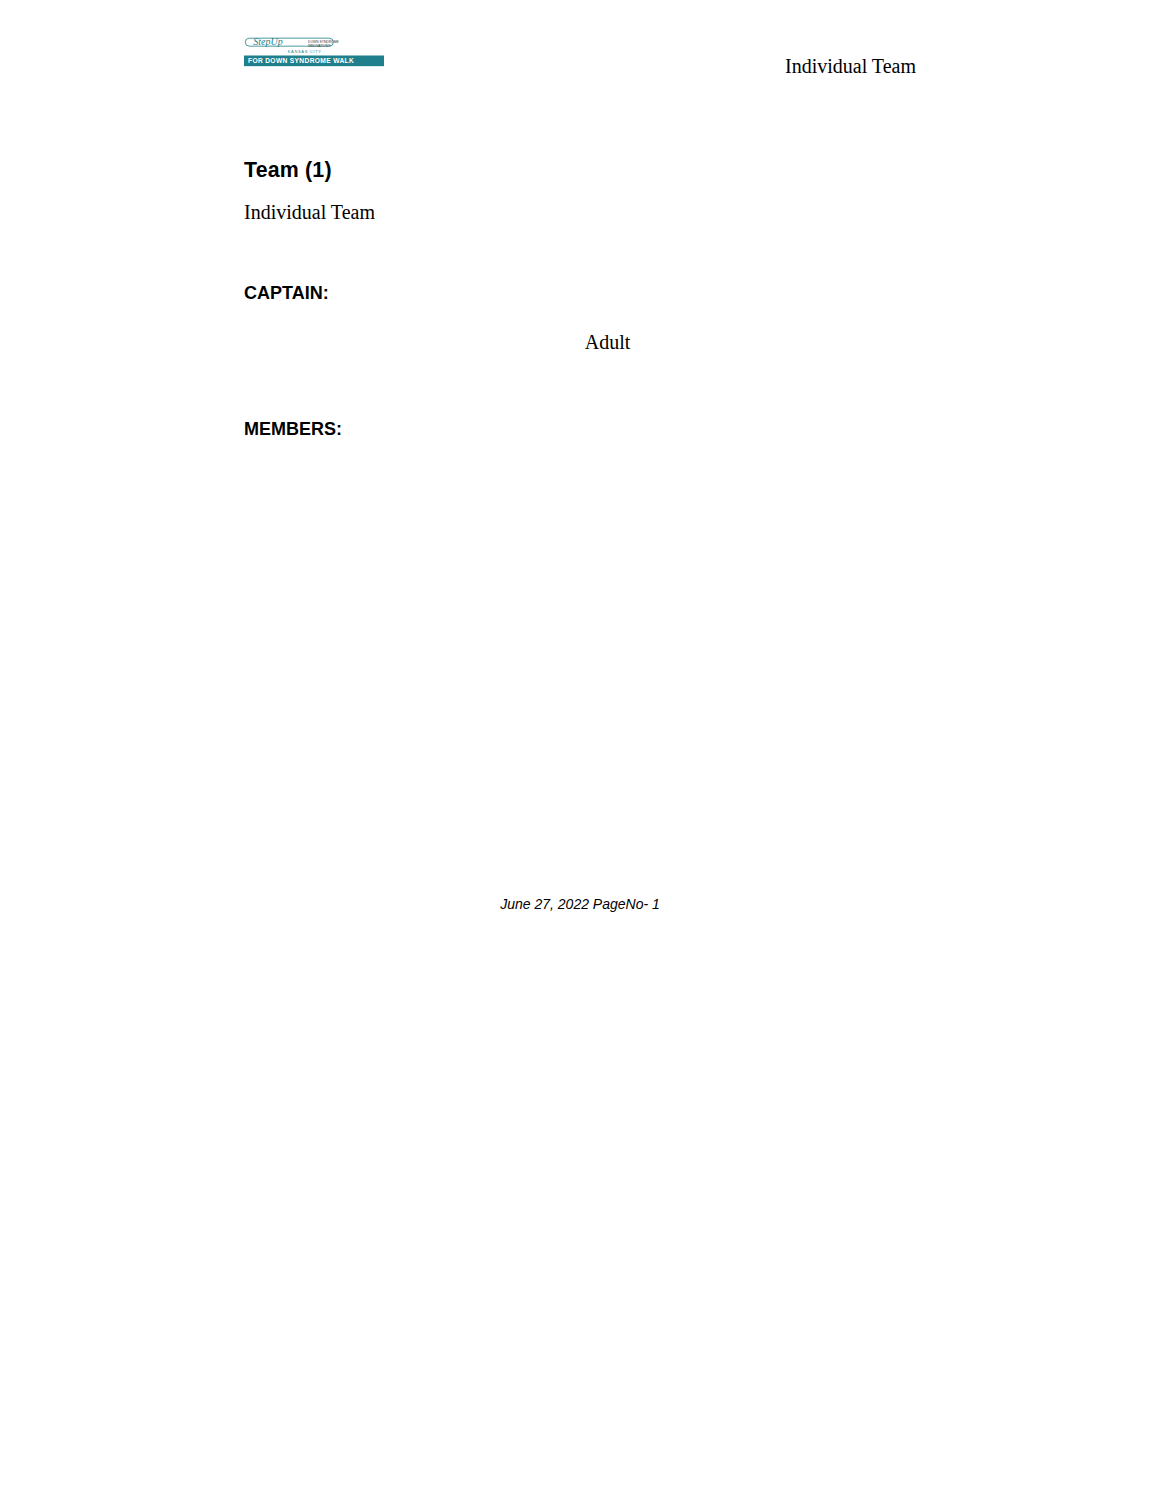StepUp DOWN SYNDROME INNOVATIONS · KANSAS CITY · FOR DOWN SYNDROME WALK
Individual Team
Team (1)
Individual Team
CAPTAIN:
Adult
MEMBERS:
June 27, 2022 PageNo- 1